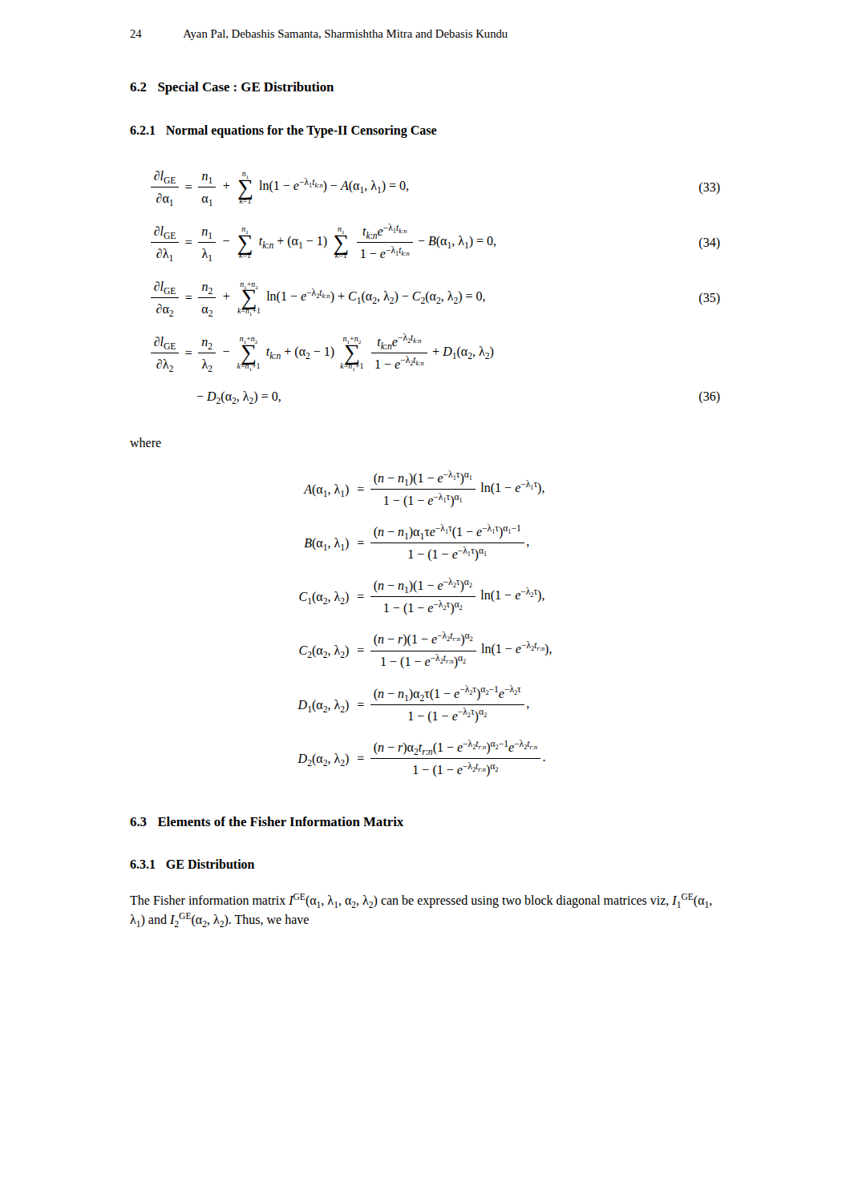24 Ayan Pal, Debashis Samanta, Sharmishtha Mitra and Debasis Kundu
6.2 Special Case : GE Distribution
6.2.1 Normal equations for the Type-II Censoring Case
| ∂ l GE ∂α 1 | = | n 1 α 1 + n 1 ∑ k =1 ln(1 − e −λ 1 t k : n ) − A (α 1 , λ 1 ) = 0, | (33) |
| ∂ l GE ∂λ 1 | = | n 1 λ 1 − n 1 ∑ k =1 t k : n + (α 1 − 1) n 1 ∑ k =1 t k : n e −λ 1 t k : n 1 − e −λ 1 t k : n − B (α 1 , λ 1 ) = 0, | (34) |
| ∂ l GE ∂α 2 | = | n 2 α 2 + n 1 + n 2 ∑ k = n 1 +1 ln(1 − e −λ 2 t k : n ) + C 1 (α 2 , λ 2 ) − C 2 (α 2 , λ 2 ) = 0, | (35) |
| ∂ l GE ∂λ 2 | = | n 2 λ 2 − n 1 + n 2 ∑ k = n 1 +1 t k : n + (α 2 − 1) n 1 + n 2 ∑ k = n 1 +1 t k : n e −λ 2 t k : n 1 − e −λ 2 t k : n + D 1 (α 2 , λ 2 ) | |
| | | − D 2 (α 2 , λ 2 ) = 0, | (36) |
where
| A (α 1 , λ 1 ) | = | ( n − n 1 )(1 − e −λ 1 τ ) α 1 1 − (1 − e −λ 1 τ ) α 1 ln(1 − e −λ 1 τ ), |
| B (α 1 , λ 1 ) | = | ( n − n 1 )α 1 τ e −λ 1 τ (1 − e −λ 1 τ ) α 1 −1 1 − (1 − e −λ 1 τ ) α 1 , |
| C 1 (α 2 , λ 2 ) | = | ( n − n 1 )(1 − e −λ 2 τ ) α 2 1 − (1 − e −λ 2 τ ) α 2 ln(1 − e −λ 2 τ ), |
| C 2 (α 2 , λ 2 ) | = | ( n − r )(1 − e −λ 2 t r : n ) α 2 1 − (1 − e −λ 2 t r : n ) α 2 ln(1 − e −λ 2 t r : n ), |
| D 1 (α 2 , λ 2 ) | = | ( n − n 1 )α 2 τ(1 − e −λ 2 τ ) α 2 −1 e −λ 2 τ 1 − (1 − e −λ 2 τ ) α 2 , |
| D 2 (α 2 , λ 2 ) | = | ( n − r )α 2 t r : n (1 − e −λ 2 t r : n ) α 2 −1 e −λ 2 t r : n 1 − (1 − e −λ 2 t r : n ) α 2 . |
6.3 Elements of the Fisher Information Matrix
6.3.1 GE Distribution
The Fisher information matrix IGE(α1, λ1, α2, λ2) can be expressed using two block diagonal matrices viz, I1GE(α1, λ1) and I2GE(α2, λ2). Thus, we have